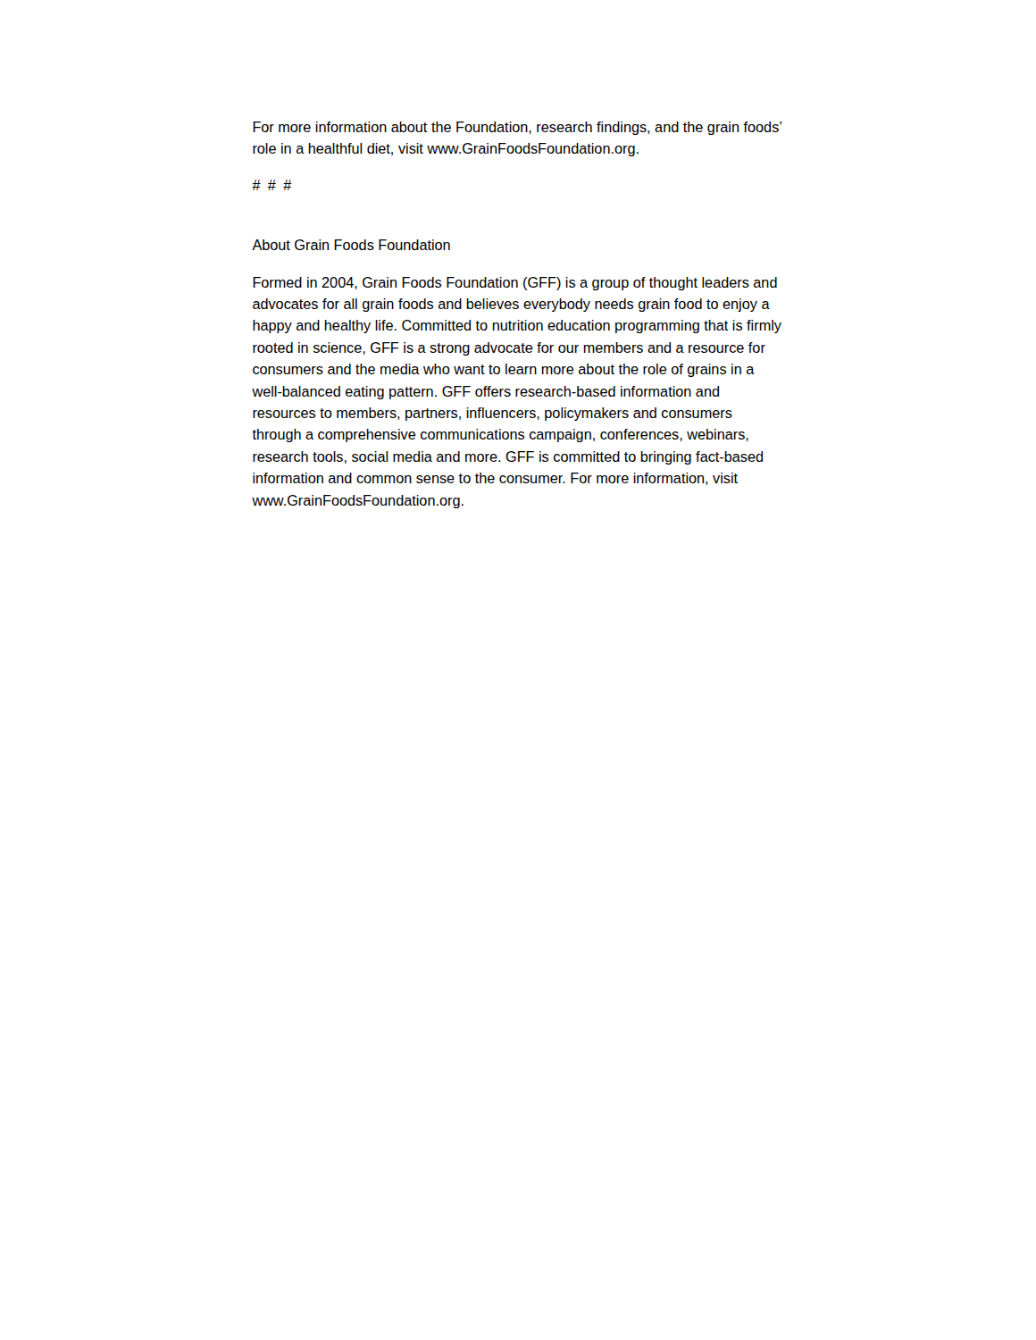For more information about the Foundation, research findings, and the grain foods’ role in a healthful diet, visit www.GrainFoodsFoundation.org.
# # #
About Grain Foods Foundation
Formed in 2004, Grain Foods Foundation (GFF) is a group of thought leaders and advocates for all grain foods and believes everybody needs grain food to enjoy a happy and healthy life. Committed to nutrition education programming that is firmly rooted in science, GFF is a strong advocate for our members and a resource for consumers and the media who want to learn more about the role of grains in a well-balanced eating pattern. GFF offers research-based information and resources to members, partners, influencers, policymakers and consumers through a comprehensive communications campaign, conferences, webinars, research tools, social media and more. GFF is committed to bringing fact-based information and common sense to the consumer. For more information, visit www.GrainFoodsFoundation.org.